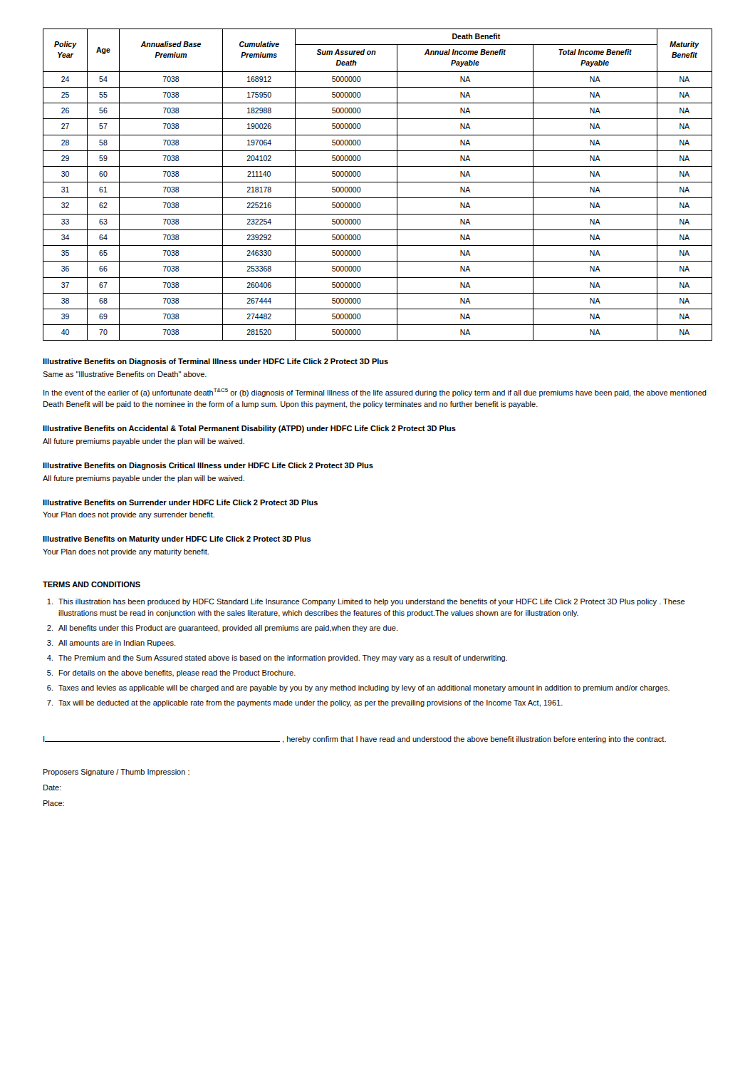| Policy Year | Age | Annualised Base Premium | Cumulative Premiums | Death Benefit | Maturity Benefit |
| --- | --- | --- | --- | --- | --- |
| Sum Assured on Death | Annual Income Benefit Payable | Total Income Benefit Payable |
| 24 | 54 | 7038 | 168912 | 5000000 | NA | NA | NA |
| 25 | 55 | 7038 | 175950 | 5000000 | NA | NA | NA |
| 26 | 56 | 7038 | 182988 | 5000000 | NA | NA | NA |
| 27 | 57 | 7038 | 190026 | 5000000 | NA | NA | NA |
| 28 | 58 | 7038 | 197064 | 5000000 | NA | NA | NA |
| 29 | 59 | 7038 | 204102 | 5000000 | NA | NA | NA |
| 30 | 60 | 7038 | 211140 | 5000000 | NA | NA | NA |
| 31 | 61 | 7038 | 218178 | 5000000 | NA | NA | NA |
| 32 | 62 | 7038 | 225216 | 5000000 | NA | NA | NA |
| 33 | 63 | 7038 | 232254 | 5000000 | NA | NA | NA |
| 34 | 64 | 7038 | 239292 | 5000000 | NA | NA | NA |
| 35 | 65 | 7038 | 246330 | 5000000 | NA | NA | NA |
| 36 | 66 | 7038 | 253368 | 5000000 | NA | NA | NA |
| 37 | 67 | 7038 | 260406 | 5000000 | NA | NA | NA |
| 38 | 68 | 7038 | 267444 | 5000000 | NA | NA | NA |
| 39 | 69 | 7038 | 274482 | 5000000 | NA | NA | NA |
| 40 | 70 | 7038 | 281520 | 5000000 | NA | NA | NA |
Illustrative Benefits on Diagnosis of Terminal Illness under HDFC Life Click 2 Protect 3D Plus
Same as "Illustrative Benefits on Death" above.
In the event of the earlier of (a) unfortunate deathT&C5 or (b) diagnosis of Terminal Illness of the life assured during the policy term and if all due premiums have been paid, the above mentioned Death Benefit will be paid to the nominee in the form of a lump sum. Upon this payment, the policy terminates and no further benefit is payable.
Illustrative Benefits on Accidental & Total Permanent Disability (ATPD) under HDFC Life Click 2 Protect 3D Plus
All future premiums payable under the plan will be waived.
Illustrative Benefits on Diagnosis Critical Illness under HDFC Life Click 2 Protect 3D Plus
All future premiums payable under the plan will be waived.
Illustrative Benefits on Surrender under HDFC Life Click 2 Protect 3D Plus
Your Plan does not provide any surrender benefit.
Illustrative Benefits on Maturity under HDFC Life Click 2 Protect 3D Plus
Your Plan does not provide any maturity benefit.
TERMS AND CONDITIONS
This illustration has been produced by HDFC Standard Life Insurance Company Limited to help you understand the benefits of your HDFC Life Click 2 Protect 3D Plus policy . These illustrations must be read in conjunction with the sales literature, which describes the features of this product.The values shown are for illustration only.
All benefits under this Product are guaranteed, provided all premiums are paid,when they are due.
All amounts are in Indian Rupees.
The Premium and the Sum Assured stated above is based on the information provided. They may vary as a result of underwriting.
For details on the above benefits, please read the Product Brochure.
Taxes and levies as applicable will be charged and are payable by you by any method including by levy of an additional monetary amount in addition to premium and/or charges.
Tax will be deducted at the applicable rate from the payments made under the policy, as per the prevailing provisions of the Income Tax Act, 1961.
I , hereby confirm that I have read and understood the above benefit illustration before entering into the contract.
Proposers Signature / Thumb Impression :
Date:
Place: